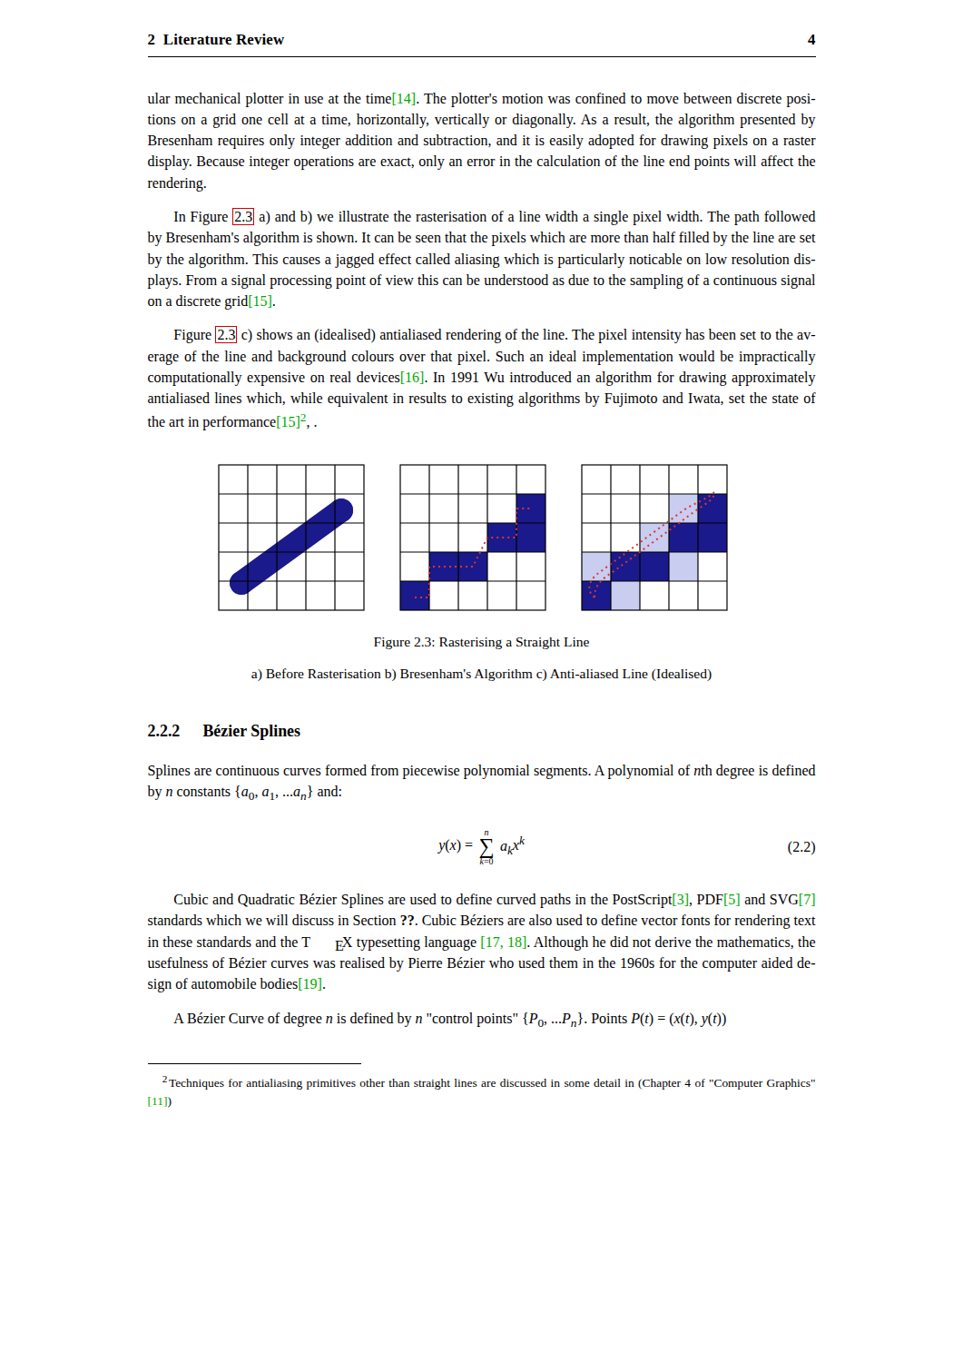2 Literature Review 4
ular mechanical plotter in use at the time[14]. The plotter's motion was confined to move between discrete positions on a grid one cell at a time, horizontally, vertically or diagonally. As a result, the algorithm presented by Bresenham requires only integer addition and subtraction, and it is easily adopted for drawing pixels on a raster display. Because integer operations are exact, only an error in the calculation of the line end points will affect the rendering.
In Figure 2.3 a) and b) we illustrate the rasterisation of a line width a single pixel width. The path followed by Bresenham's algorithm is shown. It can be seen that the pixels which are more than half filled by the line are set by the algorithm. This causes a jagged effect called aliasing which is particularly noticable on low resolution displays. From a signal processing point of view this can be understood as due to the sampling of a continuous signal on a discrete grid[15].
Figure 2.3 c) shows an (idealised) antialiased rendering of the line. The pixel intensity has been set to the average of the line and background colours over that pixel. Such an ideal implementation would be impractically computationally expensive on real devices[16]. In 1991 Wu introduced an algorithm for drawing approximately antialiased lines which, while equivalent in results to existing algorithms by Fujimoto and Iwata, set the state of the art in performance[15]2, .
Figure 2.3: Rasterising a Straight Line a) Before Rasterisation b) Bresenham's Algorithm c) Anti-aliased Line (Idealised)
2.2.2 Bézier Splines
Splines are continuous curves formed from piecewise polynomial segments. A polynomial of nth degree is defined by n constants {a0, a1, ...an} and:
y(x) = n ∑ k=0 ak xk (2.2)
Cubic and Quadratic Bézier Splines are used to define curved paths in the PostScript[3], PDF[5] and SVG[7] standards which we will discuss in Section ??. Cubic Béziers are also used to define vector fonts for rendering text in these standards and the TEX typesetting language [17, 18]. Although he did not derive the mathematics, the usefulness of Bézier curves was realised by Pierre Bézier who used them in the 1960s for the computer aided design of automobile bodies[19].
A Bézier Curve of degree n is defined by n "control points" {P0, ...Pn}. Points P(t) = (x(t), y(t))
2Techniques for antialiasing primitives other than straight lines are discussed in some detail in (Chapter 4 of "Computer Graphics" [11])